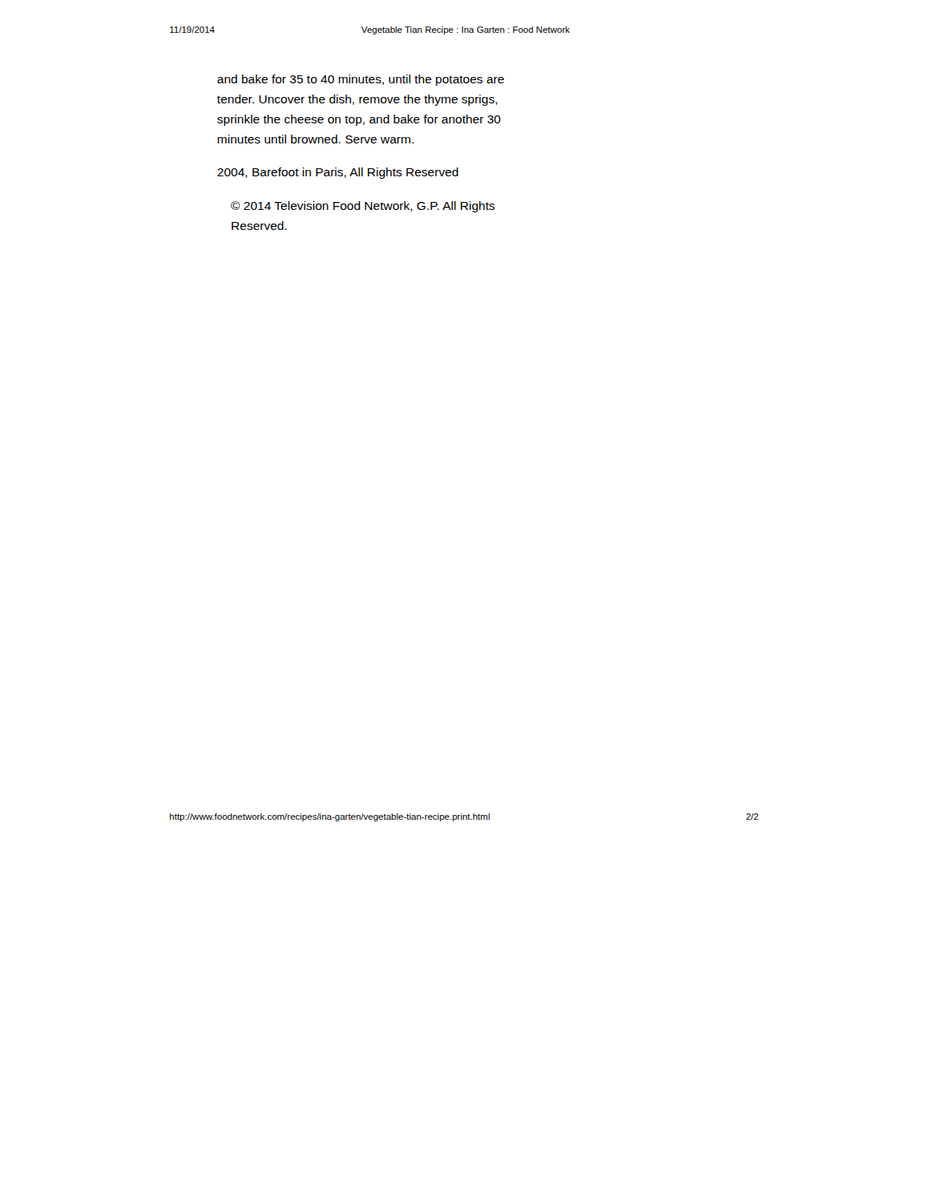11/19/2014
Vegetable Tian Recipe : Ina Garten : Food Network
and bake for 35 to 40 minutes, until the potatoes are tender. Uncover the dish, remove the thyme sprigs, sprinkle the cheese on top, and bake for another 30 minutes until browned. Serve warm.
2004, Barefoot in Paris, All Rights Reserved
© 2014 Television Food Network, G.P. All Rights Reserved.
http://www.foodnetwork.com/recipes/ina-garten/vegetable-tian-recipe.print.html
2/2